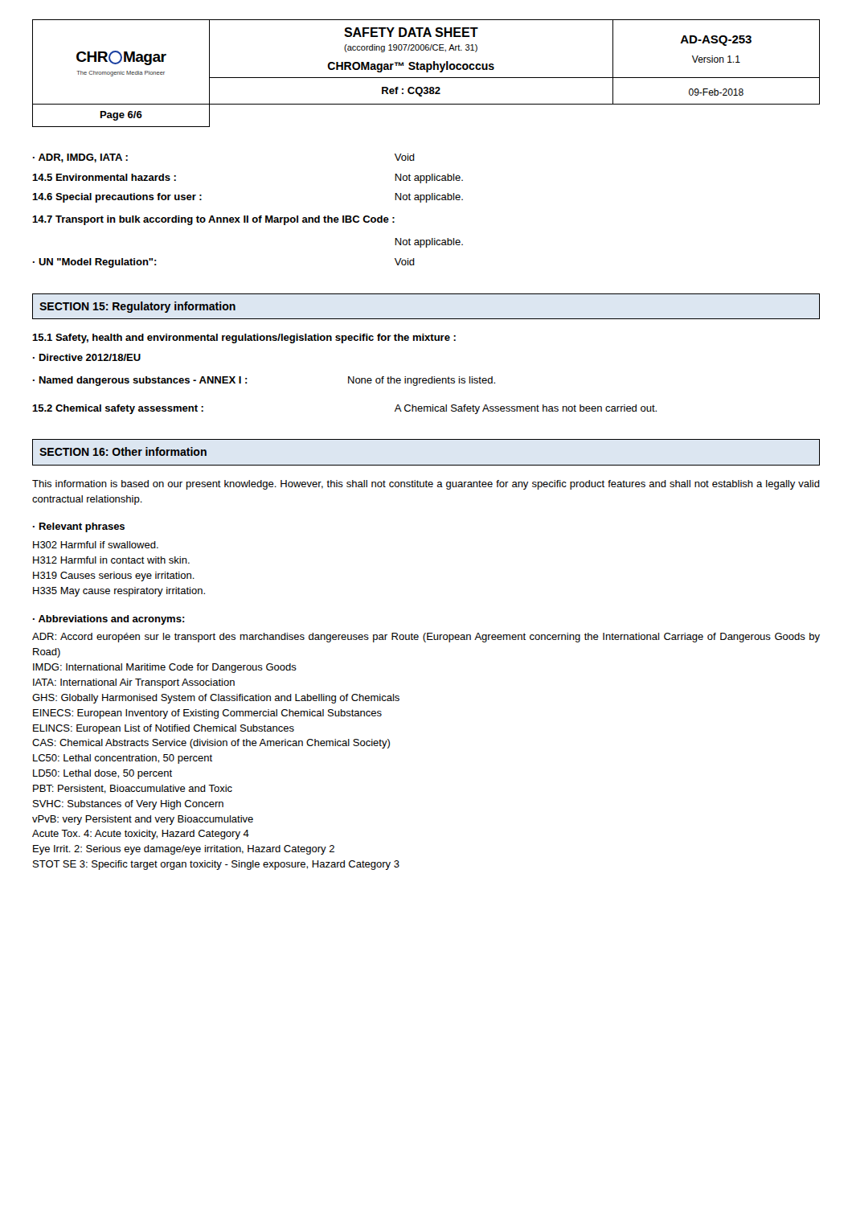| CHR Magar The Chromogenic Media Pioneer | SAFETY DATA SHEET (according 1907/2006/CE, Art. 31) CHROMagar™ Staphylococcus | AD-ASQ-253 Version 1.1 |
| Ref : CQ382 | 09-Feb-2018 |
| Page 6/6 | |
| · ADR, IMDG, IATA : | Void |
| 14.5 Environmental hazards : | Not applicable. |
| 14.6 Special precautions for user : | Not applicable. |
14.7 Transport in bulk according to Annex II of Marpol and the IBC Code :
| | Not applicable. |
| · UN "Model Regulation": | Void |
SECTION 15: Regulatory information
15.1 Safety, health and environmental regulations/legislation specific for the mixture :
· Directive 2012/18/EU
| · Named dangerous substances - ANNEX I : | None of the ingredients is listed. |
| 15.2 Chemical safety assessment : | A Chemical Safety Assessment has not been carried out. |
SECTION 16: Other information
This information is based on our present knowledge. However, this shall not constitute a guarantee for any specific product features and shall not establish a legally valid contractual relationship.
· Relevant phrases
H302 Harmful if swallowed.
H312 Harmful in contact with skin.
H319 Causes serious eye irritation.
H335 May cause respiratory irritation.
· Abbreviations and acronyms:
ADR: Accord européen sur le transport des marchandises dangereuses par Route (European Agreement concerning the International Carriage of Dangerous Goods by Road)
IMDG: International Maritime Code for Dangerous Goods
IATA: International Air Transport Association
GHS: Globally Harmonised System of Classification and Labelling of Chemicals
EINECS: European Inventory of Existing Commercial Chemical Substances
ELINCS: European List of Notified Chemical Substances
CAS: Chemical Abstracts Service (division of the American Chemical Society)
LC50: Lethal concentration, 50 percent
LD50: Lethal dose, 50 percent
PBT: Persistent, Bioaccumulative and Toxic
SVHC: Substances of Very High Concern
vPvB: very Persistent and very Bioaccumulative
Acute Tox. 4: Acute toxicity, Hazard Category 4
Eye Irrit. 2: Serious eye damage/eye irritation, Hazard Category 2
STOT SE 3: Specific target organ toxicity - Single exposure, Hazard Category 3